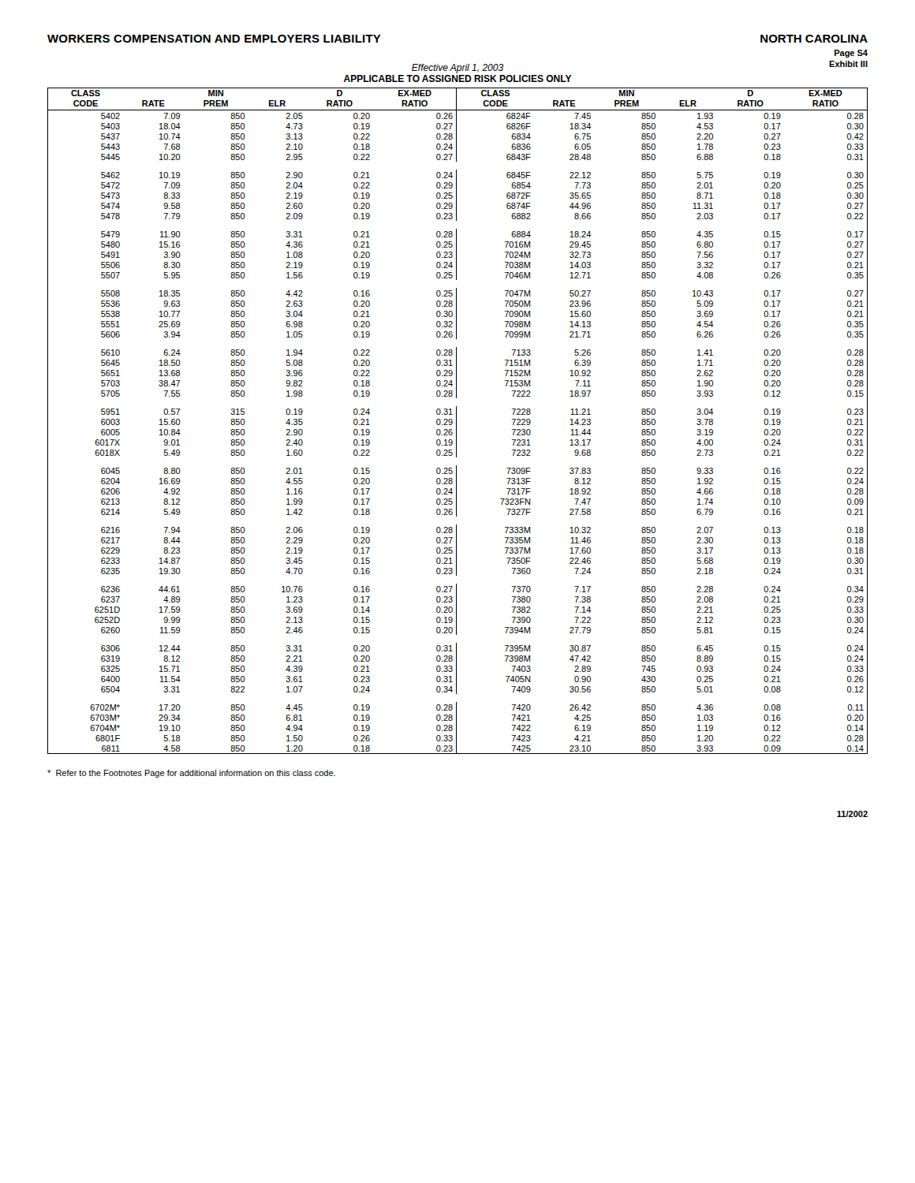WORKERS COMPENSATION AND EMPLOYERS LIABILITY
NORTH CAROLINA
Page S4
Exhibit III
Effective April 1, 2003
APPLICABLE TO ASSIGNED RISK POLICIES ONLY
| CLASS | | MIN | | D | EX-MED | CLASS | | MIN | | D | EX-MED |
| --- | --- | --- | --- | --- | --- | --- | --- | --- | --- | --- | --- |
| CODE | RATE | PREM | ELR | RATIO | RATIO | CODE | RATE | PREM | ELR | RATIO | RATIO |
| 5402 | 7.09 | 850 | 2.05 | 0.20 | 0.26 | 6824F | 7.45 | 850 | 1.93 | 0.19 | 0.28 |
| 5403 | 18.04 | 850 | 4.73 | 0.19 | 0.27 | 6826F | 18.34 | 850 | 4.53 | 0.17 | 0.30 |
| 5437 | 10.74 | 850 | 3.13 | 0.22 | 0.28 | 6834 | 6.75 | 850 | 2.20 | 0.27 | 0.42 |
| 5443 | 7.68 | 850 | 2.10 | 0.18 | 0.24 | 6836 | 6.05 | 850 | 1.78 | 0.23 | 0.33 |
| 5445 | 10.20 | 850 | 2.95 | 0.22 | 0.27 | 6843F | 28.48 | 850 | 6.88 | 0.18 | 0.31 |
| 5462 | 10.19 | 850 | 2.90 | 0.21 | 0.24 | 6845F | 22.12 | 850 | 5.75 | 0.19 | 0.30 |
| 5472 | 7.09 | 850 | 2.04 | 0.22 | 0.29 | 6854 | 7.73 | 850 | 2.01 | 0.20 | 0.25 |
| 5473 | 8.33 | 850 | 2.19 | 0.19 | 0.25 | 6872F | 35.65 | 850 | 8.71 | 0.18 | 0.30 |
| 5474 | 9.58 | 850 | 2.60 | 0.20 | 0.29 | 6874F | 44.96 | 850 | 11.31 | 0.17 | 0.27 |
| 5478 | 7.79 | 850 | 2.09 | 0.19 | 0.23 | 6882 | 8.66 | 850 | 2.03 | 0.17 | 0.22 |
| 5479 | 11.90 | 850 | 3.31 | 0.21 | 0.28 | 6884 | 18.24 | 850 | 4.35 | 0.15 | 0.17 |
| 5480 | 15.16 | 850 | 4.36 | 0.21 | 0.25 | 7016M | 29.45 | 850 | 6.80 | 0.17 | 0.27 |
| 5491 | 3.90 | 850 | 1.08 | 0.20 | 0.23 | 7024M | 32.73 | 850 | 7.56 | 0.17 | 0.27 |
| 5506 | 8.30 | 850 | 2.19 | 0.19 | 0.24 | 7038M | 14.03 | 850 | 3.32 | 0.17 | 0.21 |
| 5507 | 5.95 | 850 | 1.56 | 0.19 | 0.25 | 7046M | 12.71 | 850 | 4.08 | 0.26 | 0.35 |
| 5508 | 18.35 | 850 | 4.42 | 0.16 | 0.25 | 7047M | 50.27 | 850 | 10.43 | 0.17 | 0.27 |
| 5536 | 9.63 | 850 | 2.63 | 0.20 | 0.28 | 7050M | 23.96 | 850 | 5.09 | 0.17 | 0.21 |
| 5538 | 10.77 | 850 | 3.04 | 0.21 | 0.30 | 7090M | 15.60 | 850 | 3.69 | 0.17 | 0.21 |
| 5551 | 25.69 | 850 | 6.98 | 0.20 | 0.32 | 7098M | 14.13 | 850 | 4.54 | 0.26 | 0.35 |
| 5606 | 3.94 | 850 | 1.05 | 0.19 | 0.26 | 7099M | 21.71 | 850 | 6.26 | 0.26 | 0.35 |
| 5610 | 6.24 | 850 | 1.94 | 0.22 | 0.28 | 7133 | 5.26 | 850 | 1.41 | 0.20 | 0.28 |
| 5645 | 18.50 | 850 | 5.08 | 0.20 | 0.31 | 7151M | 6.39 | 850 | 1.71 | 0.20 | 0.28 |
| 5651 | 13.68 | 850 | 3.96 | 0.22 | 0.29 | 7152M | 10.92 | 850 | 2.62 | 0.20 | 0.28 |
| 5703 | 38.47 | 850 | 9.82 | 0.18 | 0.24 | 7153M | 7.11 | 850 | 1.90 | 0.20 | 0.28 |
| 5705 | 7.55 | 850 | 1.98 | 0.19 | 0.28 | 7222 | 18.97 | 850 | 3.93 | 0.12 | 0.15 |
| 5951 | 0.57 | 315 | 0.19 | 0.24 | 0.31 | 7228 | 11.21 | 850 | 3.04 | 0.19 | 0.23 |
| 6003 | 15.60 | 850 | 4.35 | 0.21 | 0.29 | 7229 | 14.23 | 850 | 3.78 | 0.19 | 0.21 |
| 6005 | 10.84 | 850 | 2.90 | 0.19 | 0.26 | 7230 | 11.44 | 850 | 3.19 | 0.20 | 0.22 |
| 6017X | 9.01 | 850 | 2.40 | 0.19 | 0.19 | 7231 | 13.17 | 850 | 4.00 | 0.24 | 0.31 |
| 6018X | 5.49 | 850 | 1.60 | 0.22 | 0.25 | 7232 | 9.68 | 850 | 2.73 | 0.21 | 0.22 |
| 6045 | 8.80 | 850 | 2.01 | 0.15 | 0.25 | 7309F | 37.83 | 850 | 9.33 | 0.16 | 0.22 |
| 6204 | 16.69 | 850 | 4.55 | 0.20 | 0.28 | 7313F | 8.12 | 850 | 1.92 | 0.15 | 0.24 |
| 6206 | 4.92 | 850 | 1.16 | 0.17 | 0.24 | 7317F | 18.92 | 850 | 4.66 | 0.18 | 0.28 |
| 6213 | 8.12 | 850 | 1.99 | 0.17 | 0.25 | 7323FN | 7.47 | 850 | 1.74 | 0.10 | 0.09 |
| 6214 | 5.49 | 850 | 1.42 | 0.18 | 0.26 | 7327F | 27.58 | 850 | 6.79 | 0.16 | 0.21 |
| 6216 | 7.94 | 850 | 2.06 | 0.19 | 0.28 | 7333M | 10.32 | 850 | 2.07 | 0.13 | 0.18 |
| 6217 | 8.44 | 850 | 2.29 | 0.20 | 0.27 | 7335M | 11.46 | 850 | 2.30 | 0.13 | 0.18 |
| 6229 | 8.23 | 850 | 2.19 | 0.17 | 0.25 | 7337M | 17.60 | 850 | 3.17 | 0.13 | 0.18 |
| 6233 | 14.87 | 850 | 3.45 | 0.15 | 0.21 | 7350F | 22.46 | 850 | 5.68 | 0.19 | 0.30 |
| 6235 | 19.30 | 850 | 4.70 | 0.16 | 0.23 | 7360 | 7.24 | 850 | 2.18 | 0.24 | 0.31 |
| 6236 | 44.61 | 850 | 10.76 | 0.16 | 0.27 | 7370 | 7.17 | 850 | 2.28 | 0.24 | 0.34 |
| 6237 | 4.89 | 850 | 1.23 | 0.17 | 0.23 | 7380 | 7.38 | 850 | 2.08 | 0.21 | 0.29 |
| 6251D | 17.59 | 850 | 3.69 | 0.14 | 0.20 | 7382 | 7.14 | 850 | 2.21 | 0.25 | 0.33 |
| 6252D | 9.99 | 850 | 2.13 | 0.15 | 0.19 | 7390 | 7.22 | 850 | 2.12 | 0.23 | 0.30 |
| 6260 | 11.59 | 850 | 2.46 | 0.15 | 0.20 | 7394M | 27.79 | 850 | 5.81 | 0.15 | 0.24 |
| 6306 | 12.44 | 850 | 3.31 | 0.20 | 0.31 | 7395M | 30.87 | 850 | 6.45 | 0.15 | 0.24 |
| 6319 | 8.12 | 850 | 2.21 | 0.20 | 0.28 | 7398M | 47.42 | 850 | 8.89 | 0.15 | 0.24 |
| 6325 | 15.71 | 850 | 4.39 | 0.21 | 0.33 | 7403 | 2.89 | 745 | 0.93 | 0.24 | 0.33 |
| 6400 | 11.54 | 850 | 3.61 | 0.23 | 0.31 | 7405N | 0.90 | 430 | 0.25 | 0.21 | 0.26 |
| 6504 | 3.31 | 822 | 1.07 | 0.24 | 0.34 | 7409 | 30.56 | 850 | 5.01 | 0.08 | 0.12 |
| 6702M* | 17.20 | 850 | 4.45 | 0.19 | 0.28 | 7420 | 26.42 | 850 | 4.36 | 0.08 | 0.11 |
| 6703M* | 29.34 | 850 | 6.81 | 0.19 | 0.28 | 7421 | 4.25 | 850 | 1.03 | 0.16 | 0.20 |
| 6704M* | 19.10 | 850 | 4.94 | 0.19 | 0.28 | 7422 | 6.19 | 850 | 1.19 | 0.12 | 0.14 |
| 6801F | 5.18 | 850 | 1.50 | 0.26 | 0.33 | 7423 | 4.21 | 850 | 1.20 | 0.22 | 0.28 |
| 6811 | 4.58 | 850 | 1.20 | 0.18 | 0.23 | 7425 | 23.10 | 850 | 3.93 | 0.09 | 0.14 |
* Refer to the Footnotes Page for additional information on this class code.
11/2002